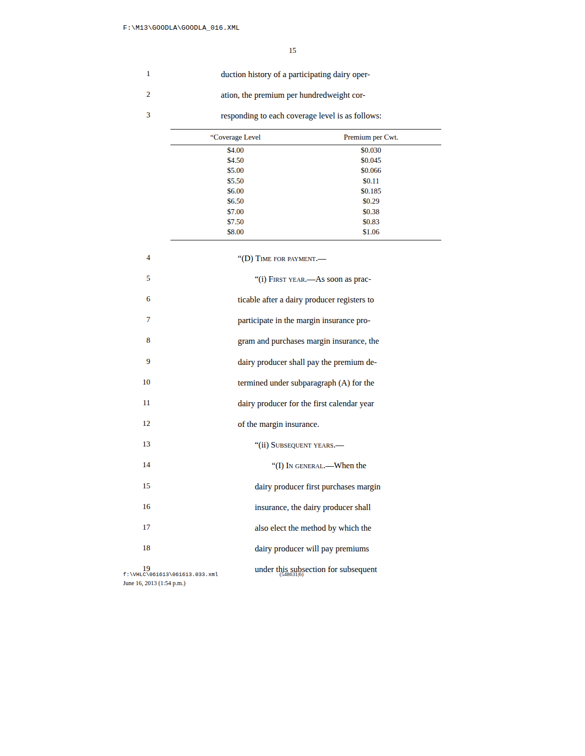F:\M13\GOODLA\GOODLA_016.XML
15
| 1 | duction history of a participating dairy oper- |
| 2 | ation, the premium per hundredweight cor- |
| 3 | responding to each coverage level is as follows: |
| “Coverage Level | Premium per Cwt. |
| --- | --- |
| $4.00 | $0.030 |
| $4.50 | $0.045 |
| $5.00 | $0.066 |
| $5.50 | $0.11 |
| $6.00 | $0.185 |
| $6.50 | $0.29 |
| $7.00 | $0.38 |
| $7.50 | $0.83 |
| $8.00 | $1.06 |
| 4 | “(D) Time for payment. — |
| 5 | “(i) First year. —As soon as prac- |
| 6 | ticable after a dairy producer registers to |
| 7 | participate in the margin insurance pro- |
| 8 | gram and purchases margin insurance, the |
| 9 | dairy producer shall pay the premium de- |
| 10 | termined under subparagraph (A) for the |
| 11 | dairy producer for the first calendar year |
| 12 | of the margin insurance. |
| 13 | “(ii) Subsequent years. — |
| 14 | “(I) In general. —When the |
| 15 | dairy producer first purchases margin |
| 16 | insurance, the dairy producer shall |
| 17 | also elect the method by which the |
| 18 | dairy producer will pay premiums |
| 19 | under this subsection for subsequent |
f:\VHLC\061613\061613.033.xml (548631|6)
June 16, 2013 (1:54 p.m.)